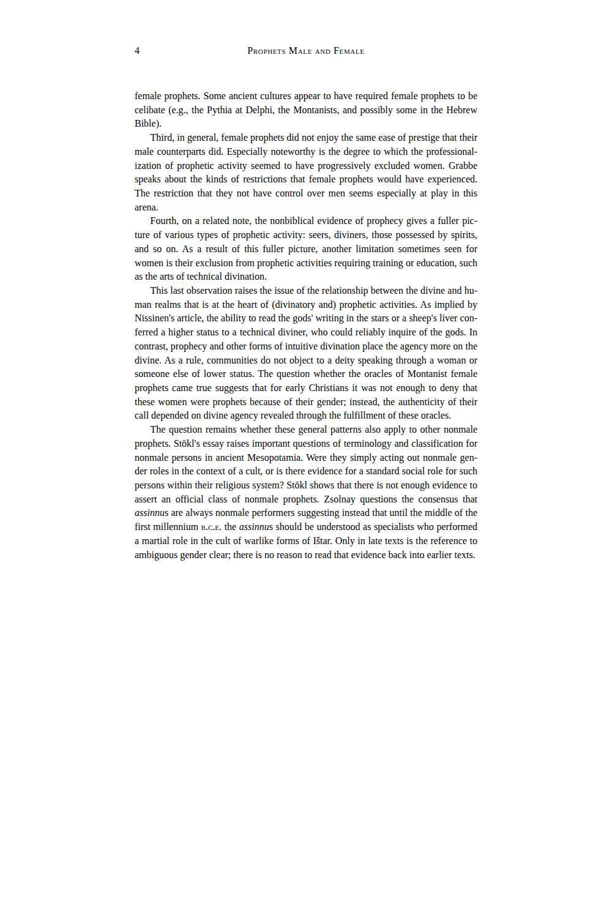4 Prophets Male and Female
female prophets. Some ancient cultures appear to have required female prophets to be celibate (e.g., the Pythia at Delphi, the Montanists, and possibly some in the Hebrew Bible).
Third, in general, female prophets did not enjoy the same ease of prestige that their male counterparts did. Especially noteworthy is the degree to which the professionalization of prophetic activity seemed to have progressively excluded women. Grabbe speaks about the kinds of restrictions that female prophets would have experienced. The restriction that they not have control over men seems especially at play in this arena.
Fourth, on a related note, the nonbiblical evidence of prophecy gives a fuller picture of various types of prophetic activity: seers, diviners, those possessed by spirits, and so on. As a result of this fuller picture, another limitation sometimes seen for women is their exclusion from prophetic activities requiring training or education, such as the arts of technical divination.
This last observation raises the issue of the relationship between the divine and human realms that is at the heart of (divinatory and) prophetic activities. As implied by Nissinen's article, the ability to read the gods' writing in the stars or a sheep's liver conferred a higher status to a technical diviner, who could reliably inquire of the gods. In contrast, prophecy and other forms of intuitive divination place the agency more on the divine. As a rule, communities do not object to a deity speaking through a woman or someone else of lower status. The question whether the oracles of Montanist female prophets came true suggests that for early Christians it was not enough to deny that these women were prophets because of their gender; instead, the authenticity of their call depended on divine agency revealed through the fulfillment of these oracles.
The question remains whether these general patterns also apply to other nonmale prophets. Stökl's essay raises important questions of terminology and classification for nonmale persons in ancient Mesopotamia. Were they simply acting out nonmale gender roles in the context of a cult, or is there evidence for a standard social role for such persons within their religious system? Stökl shows that there is not enough evidence to assert an official class of nonmale prophets. Zsolnay questions the consensus that assinnus are always nonmale performers suggesting instead that until the middle of the first millennium b.c.e. the assinnus should be understood as specialists who performed a martial role in the cult of warlike forms of Ištar. Only in late texts is the reference to ambiguous gender clear; there is no reason to read that evidence back into earlier texts.